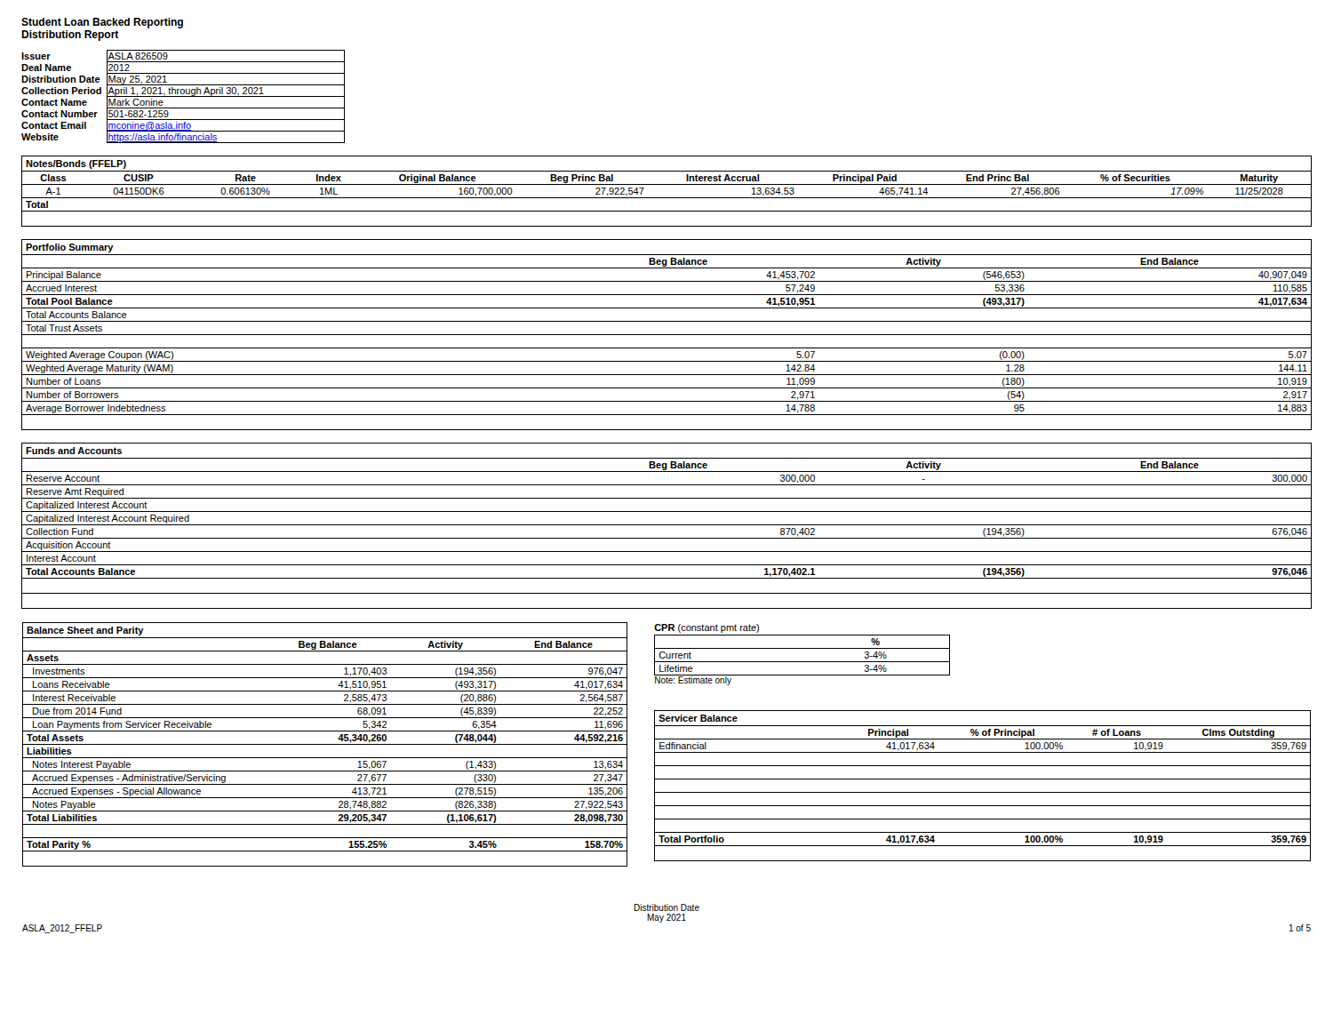Student Loan Backed Reporting
Distribution Report
| Issuer | ASLA 826509 |
| Deal Name | 2012 |
| Distribution Date | May 25, 2021 |
| Collection Period | April 1, 2021, through April 30, 2021 |
| Contact Name | Mark Conine |
| Contact Number | 501-682-1259 |
| Contact Email | mconine@asla.info |
| Website | https://asla.info/financials |
Notes/Bonds (FFELP)
| Class | CUSIP | Rate | Index | Original Balance | Beg Princ Bal | Interest Accrual | Principal Paid | End Princ Bal | % of Securities | Maturity |
| --- | --- | --- | --- | --- | --- | --- | --- | --- | --- | --- |
| A-1 | 041150DK6 | 0.606130% | 1ML | 160,700,000 | 27,922,547 | 13,634.53 | 465,741.14 | 27,456,806 | 17.09% | 11/25/2028 |
| Total | | | | | | | | | | |
Portfolio Summary
| | Beg Balance | Activity | End Balance |
| --- | --- | --- | --- |
| Principal Balance | 41,453,702 | (546,653) | 40,907,049 |
| Accrued Interest | 57,249 | 53,336 | 110,585 |
| Total Pool Balance | 41,510,951 | (493,317) | 41,017,634 |
| Total Accounts Balance | | | |
| Total Trust Assets | | | |
| Weighted Average Coupon (WAC) | 5.07 | (0.00) | 5.07 |
| Weghted Average Maturity (WAM) | 142.84 | 1.28 | 144.11 |
| Number of Loans | 11,099 | (180) | 10,919 |
| Number of Borrowers | 2,971 | (54) | 2,917 |
| Average Borrower Indebtedness | 14,788 | 95 | 14,883 |
Funds and Accounts
| | Beg Balance | Activity | End Balance |
| --- | --- | --- | --- |
| Reserve Account | 300,000 | - | 300,000 |
| Reserve Amt Required | | | |
| Capitalized Interest Account | | | |
| Capitalized Interest Account Required | | | |
| Collection Fund | 870,402 | (194,356) | 676,046 |
| Acquisition Account | | | |
| Interest Account | | | |
| Total Accounts Balance | 1,170,402.1 | (194,356) | 976,046 |
| Balance Sheet and Parity / / Beg Balance / Activity / End Balance / / --- / --- / --- / --- / / Assets / / / / / Investments / 1,170,403 / (194,356) / 976,047 / / Loans Receivable / 41,510,951 / (493,317) / 41,017,634 / / Interest Receivable / 2,585,473 / (20,886) / 2,564,587 / / Due from 2014 Fund / 68,091 / (45,839) / 22,252 / / Loan Payments from Servicer Receivable / 5,342 / 6,354 / 11,696 / / Total Assets / 45,340,260 / (748,044) / 44,592,216 / / Liabilities / / / / / Notes Interest Payable / 15,067 / (1,433) / 13,634 / / Accrued Expenses - Administrative/Servicing / 27,677 / (330) / 27,347 / / Accrued Expenses - Special Allowance / 413,721 / (278,515) / 135,206 / / Notes Payable / 28,748,882 / (826,338) / 27,922,543 / / Total Liabilities / 29,205,347 / (1,106,617) / 28,098,730 / / Total Parity % / 155.25% / 3.45% / 158.70% / | CPR (constant pmt rate) / / % / / --- / --- / / Current / 3-4% / / Lifetime / 3-4% / Note: Estimate only Servicer Balance / / Principal / % of Principal / # of Loans / Clms Outstding / / --- / --- / --- / --- / --- / / Edfinancial / 41,017,634 / 100.00% / 10,919 / 359,769 / / Total Portfolio / 41,017,634 / 100.00% / 10,919 / 359,769 / |
Distribution Date
May 2021
| ASLA_2012_FFELP | 1 of 5 |